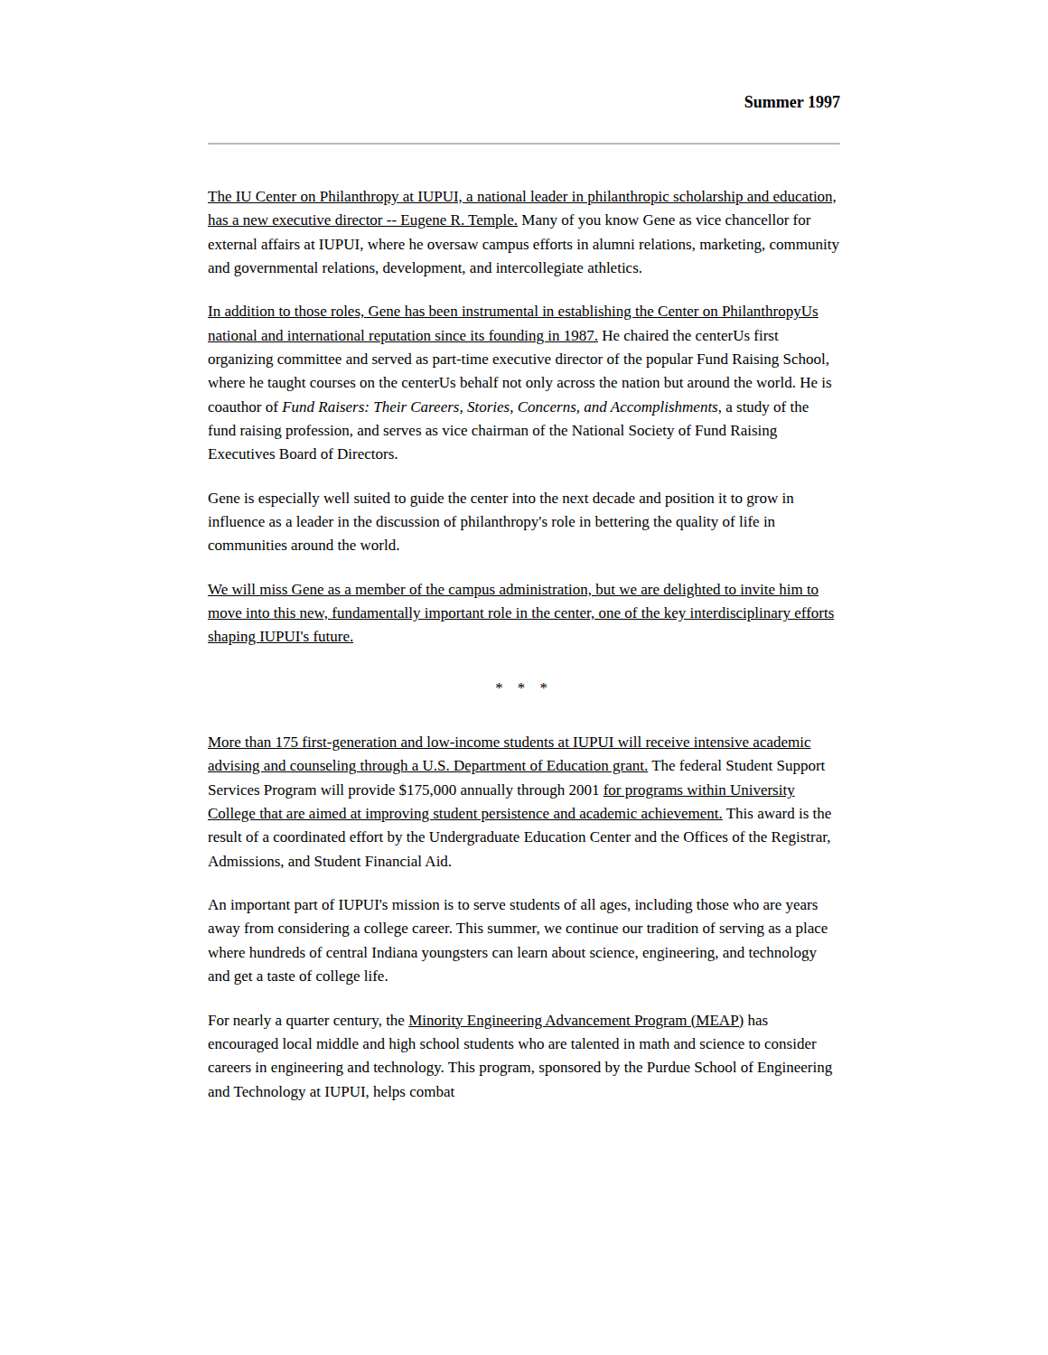Summer 1997
The IU Center on Philanthropy at IUPUI, a national leader in philanthropic scholarship and education, has a new executive director -- Eugene R. Temple. Many of you know Gene as vice chancellor for external affairs at IUPUI, where he oversaw campus efforts in alumni relations, marketing, community and governmental relations, development, and intercollegiate athletics.
In addition to those roles, Gene has been instrumental in establishing the Center on PhilanthropyUs national and international reputation since its founding in 1987. He chaired the centerUs first organizing committee and served as part-time executive director of the popular Fund Raising School, where he taught courses on the centerUs behalf not only across the nation but around the world. He is coauthor of Fund Raisers: Their Careers, Stories, Concerns, and Accomplishments, a study of the fund raising profession, and serves as vice chairman of the National Society of Fund Raising Executives Board of Directors.
Gene is especially well suited to guide the center into the next decade and position it to grow in influence as a leader in the discussion of philanthropy's role in bettering the quality of life in communities around the world.
We will miss Gene as a member of the campus administration, but we are delighted to invite him to move into this new, fundamentally important role in the center, one of the key interdisciplinary efforts shaping IUPUI's future.
* * *
More than 175 first-generation and low-income students at IUPUI will receive intensive academic advising and counseling through a U.S. Department of Education grant. The federal Student Support Services Program will provide $175,000 annually through 2001 for programs within University College that are aimed at improving student persistence and academic achievement. This award is the result of a coordinated effort by the Undergraduate Education Center and the Offices of the Registrar, Admissions, and Student Financial Aid.
An important part of IUPUI's mission is to serve students of all ages, including those who are years away from considering a college career. This summer, we continue our tradition of serving as a place where hundreds of central Indiana youngsters can learn about science, engineering, and technology and get a taste of college life.
For nearly a quarter century, the Minority Engineering Advancement Program (MEAP) has encouraged local middle and high school students who are talented in math and science to consider careers in engineering and technology. This program, sponsored by the Purdue School of Engineering and Technology at IUPUI, helps combat